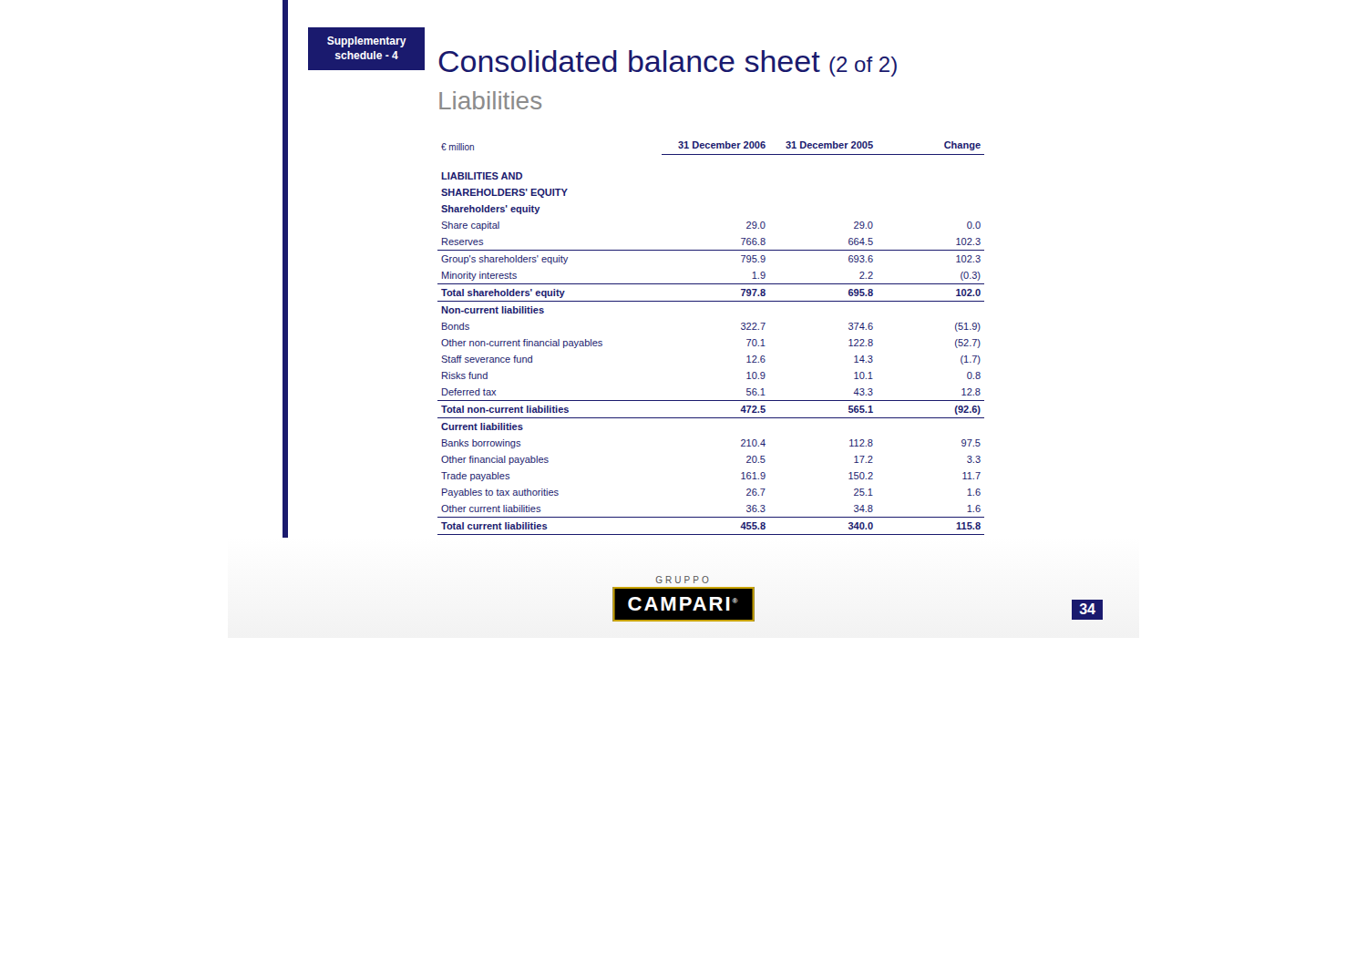Supplementary
schedule - 4
Consolidated balance sheet (2 of 2)
Liabilities
| € million | 31 December 2006 | 31 December 2005 | Change |
| --- | --- | --- | --- |
| LIABILITIES AND | | | |
| SHAREHOLDERS' EQUITY | | | |
| Shareholders' equity | | | |
| Share capital | 29.0 | 29.0 | 0.0 |
| Reserves | 766.8 | 664.5 | 102.3 |
| Group's shareholders' equity | 795.9 | 693.6 | 102.3 |
| Minority interests | 1.9 | 2.2 | (0.3) |
| Total shareholders' equity | 797.8 | 695.8 | 102.0 |
| Non-current liabilities | | | |
| Bonds | 322.7 | 374.6 | (51.9) |
| Other non-current financial payables | 70.1 | 122.8 | (52.7) |
| Staff severance fund | 12.6 | 14.3 | (1.7) |
| Risks fund | 10.9 | 10.1 | 0.8 |
| Deferred tax | 56.1 | 43.3 | 12.8 |
| Total non-current liabilities | 472.5 | 565.1 | (92.6) |
| Current liabilities | | | |
| Banks borrowings | 210.4 | 112.8 | 97.5 |
| Other financial payables | 20.5 | 17.2 | 3.3 |
| Trade payables | 161.9 | 150.2 | 11.7 |
| Payables to tax authorities | 26.7 | 25.1 | 1.6 |
| Other current liabilities | 36.3 | 34.8 | 1.6 |
| Total current liabilities | 455.8 | 340.0 | 115.8 |
| Total liabilities and shareholders' equity | 1,726.1 | 1,600.9 | 125.1 |
GRUPPO
CAMPARI®
34